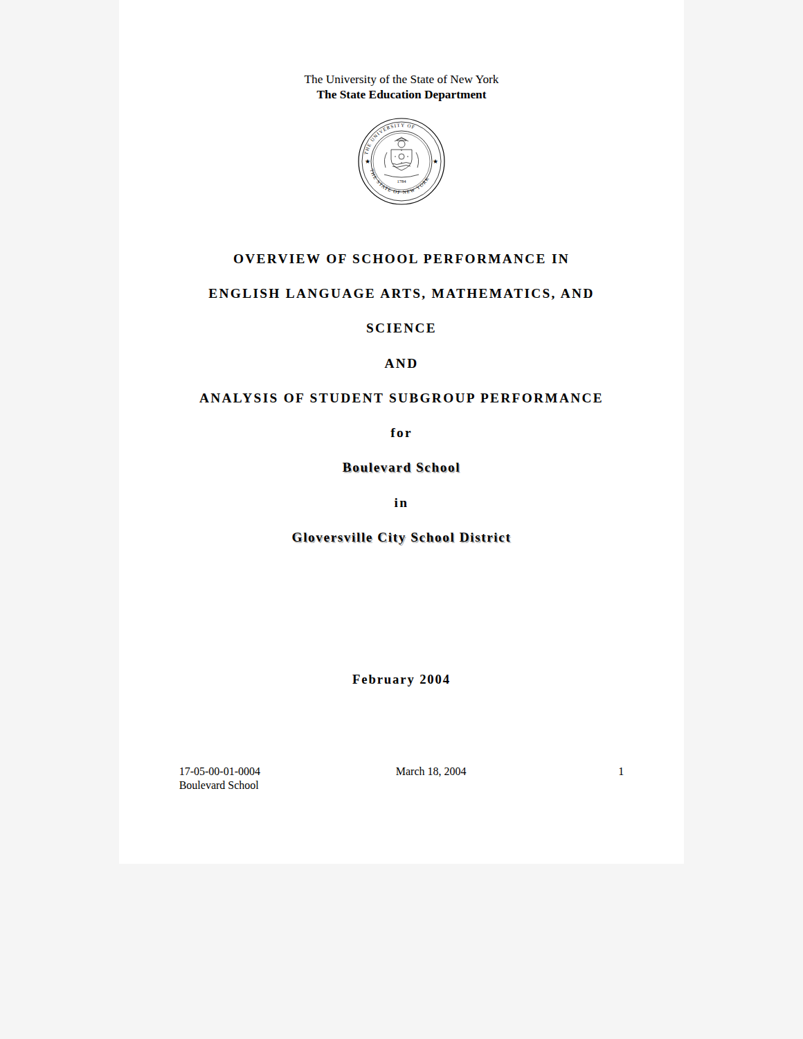The University of the State of New York
The State Education Department
Seal of the University of the State of New York, 1784 THE UNIVERSITY OF THE STATE OF NEW YORK ★ ★ 1784
OVERVIEW OF SCHOOL PERFORMANCE IN
ENGLISH LANGUAGE ARTS, MATHEMATICS, AND SCIENCE
AND
ANALYSIS OF STUDENT SUBGROUP PERFORMANCE
for
Boulevard School
in
Gloversville City School District
February 2004
17-05-00-01-0004
Boulevard School
March 18, 2004
1